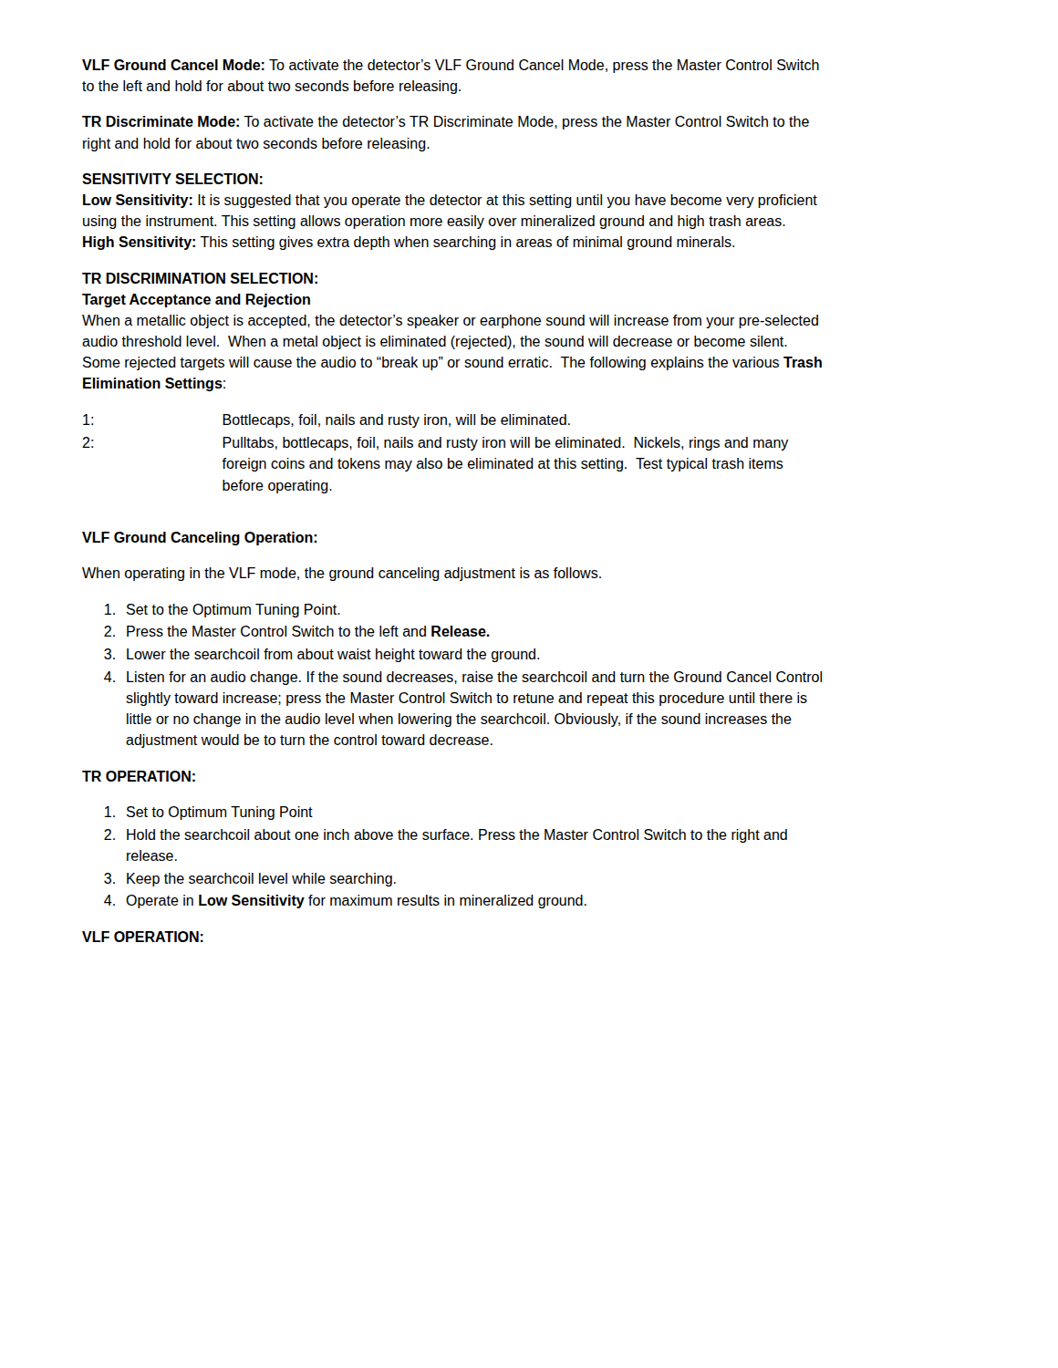VLF Ground Cancel Mode: To activate the detector’s VLF Ground Cancel Mode, press the Master Control Switch to the left and hold for about two seconds before releasing.
TR Discriminate Mode: To activate the detector’s TR Discriminate Mode, press the Master Control Switch to the right and hold for about two seconds before releasing.
SENSITIVITY SELECTION:
Low Sensitivity: It is suggested that you operate the detector at this setting until you have become very proficient using the instrument. This setting allows operation more easily over mineralized ground and high trash areas.
High Sensitivity: This setting gives extra depth when searching in areas of minimal ground minerals.
TR DISCRIMINATION SELECTION:
Target Acceptance and Rejection
When a metallic object is accepted, the detector’s speaker or earphone sound will increase from your pre-selected audio threshold level. When a metal object is eliminated (rejected), the sound will decrease or become silent. Some rejected targets will cause the audio to “break up” or sound erratic. The following explains the various Trash Elimination Settings:
| 1: | | Bottlecaps, foil, nails and rusty iron, will be eliminated. |
| 2: | | Pulltabs, bottlecaps, foil, nails and rusty iron will be eliminated. Nickels, rings and many foreign coins and tokens may also be eliminated at this setting. Test typical trash items before operating. |
VLF Ground Canceling Operation:
When operating in the VLF mode, the ground canceling adjustment is as follows.
Set to the Optimum Tuning Point.
Press the Master Control Switch to the left and Release.
Lower the searchcoil from about waist height toward the ground.
Listen for an audio change. If the sound decreases, raise the searchcoil and turn the Ground Cancel Control slightly toward increase; press the Master Control Switch to retune and repeat this procedure until there is little or no change in the audio level when lowering the searchcoil. Obviously, if the sound increases the adjustment would be to turn the control toward decrease.
TR OPERATION:
Set to Optimum Tuning Point
Hold the searchcoil about one inch above the surface. Press the Master Control Switch to the right and release.
Keep the searchcoil level while searching.
Operate in Low Sensitivity for maximum results in mineralized ground.
VLF OPERATION: